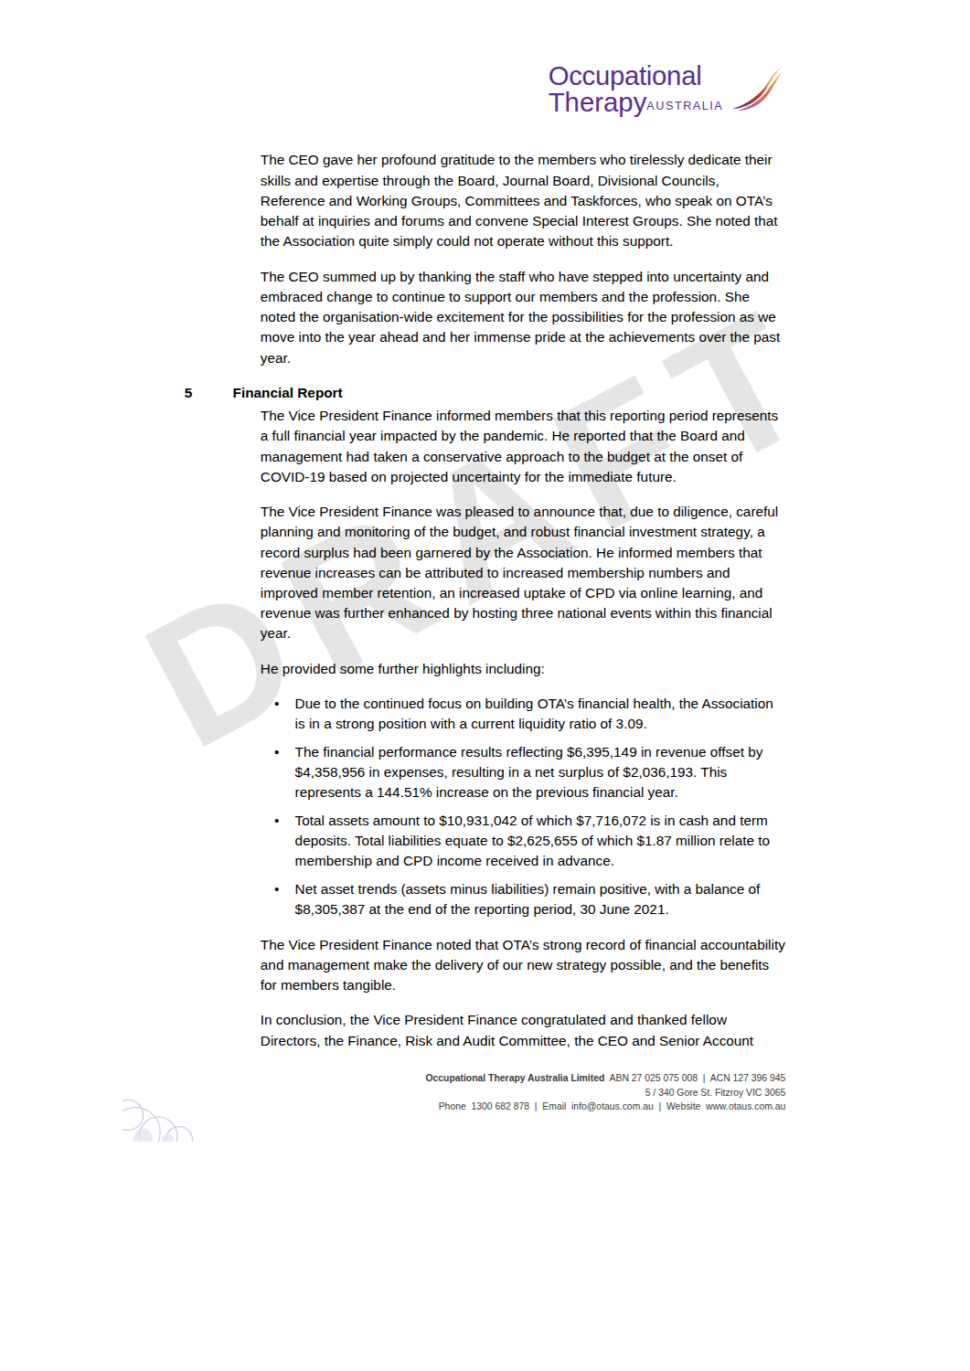DRAFT
Occupational
TherapyAUSTRALIA
The CEO gave her profound gratitude to the members who tirelessly dedicate their skills and expertise through the Board, Journal Board, Divisional Councils, Reference and Working Groups, Committees and Taskforces, who speak on OTA’s behalf at inquiries and forums and convene Special Interest Groups. She noted that the Association quite simply could not operate without this support.
The CEO summed up by thanking the staff who have stepped into uncertainty and embraced change to continue to support our members and the profession. She noted the organisation-wide excitement for the possibilities for the profession as we move into the year ahead and her immense pride at the achievements over the past year.
5
Financial Report
The Vice President Finance informed members that this reporting period represents a full financial year impacted by the pandemic. He reported that the Board and management had taken a conservative approach to the budget at the onset of COVID-19 based on projected uncertainty for the immediate future.
The Vice President Finance was pleased to announce that, due to diligence, careful planning and monitoring of the budget, and robust financial investment strategy, a record surplus had been garnered by the Association. He informed members that revenue increases can be attributed to increased membership numbers and improved member retention, an increased uptake of CPD via online learning, and revenue was further enhanced by hosting three national events within this financial year.
He provided some further highlights including:
Due to the continued focus on building OTA’s financial health, the Association is in a strong position with a current liquidity ratio of 3.09.
The financial performance results reflecting $6,395,149 in revenue offset by $4,358,956 in expenses, resulting in a net surplus of $2,036,193. This represents a 144.51% increase on the previous financial year.
Total assets amount to $10,931,042 of which $7,716,072 is in cash and term deposits. Total liabilities equate to $2,625,655 of which $1.87 million relate to membership and CPD income received in advance.
Net asset trends (assets minus liabilities) remain positive, with a balance of $8,305,387 at the end of the reporting period, 30 June 2021.
The Vice President Finance noted that OTA’s strong record of financial accountability and management make the delivery of our new strategy possible, and the benefits for members tangible.
In conclusion, the Vice President Finance congratulated and thanked fellow Directors, the Finance, Risk and Audit Committee, the CEO and Senior Account
Occupational Therapy Australia Limited ABN 27 025 075 008 | ACN 127 396 945
5 / 340 Gore St. Fitzroy VIC 3065
Phone 1300 682 878 | Email info@otaus.com.au | Website www.otaus.com.au